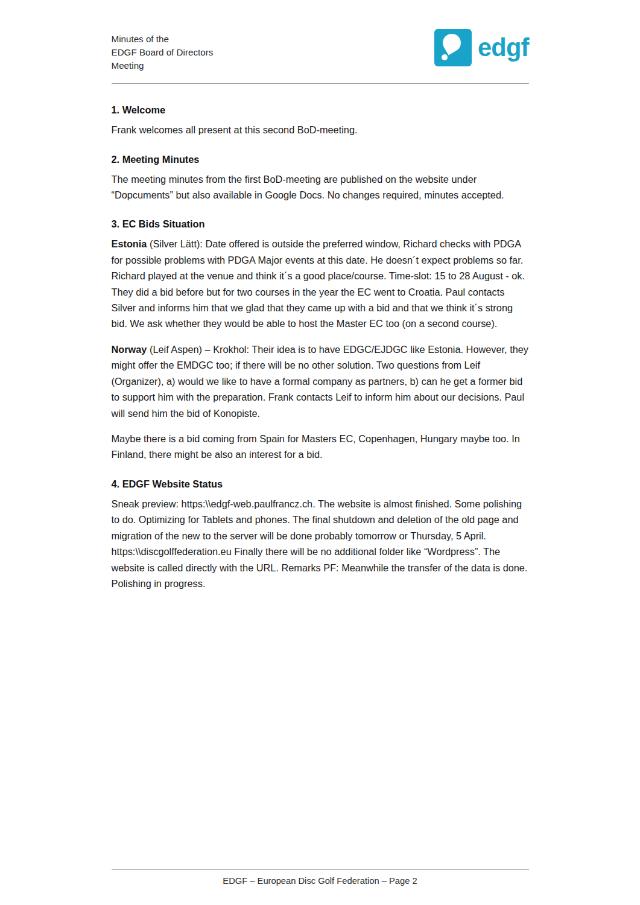Minutes of the
EDGF Board of Directors
Meeting
edgf
1. Welcome
Frank welcomes all present at this second BoD-meeting.
2. Meeting Minutes
The meeting minutes from the first BoD-meeting are published on the website under “Dopcuments” but also available in Google Docs. No changes required, minutes accepted.
3. EC Bids Situation
Estonia (Silver Lätt): Date offered is outside the preferred window, Richard checks with PDGA for possible problems with PDGA Major events at this date. He doesn´t expect problems so far. Richard played at the venue and think it´s a good place/course. Time-slot: 15 to 28 August - ok. They did a bid before but for two courses in the year the EC went to Croatia. Paul contacts Silver and informs him that we glad that they came up with a bid and that we think it´s strong bid. We ask whether they would be able to host the Master EC too (on a second course).
Norway (Leif Aspen) – Krokhol: Their idea is to have EDGC/EJDGC like Estonia. However, they might offer the EMDGC too; if there will be no other solution. Two questions from Leif (Organizer), a) would we like to have a formal company as partners, b) can he get a former bid to support him with the preparation. Frank contacts Leif to inform him about our decisions. Paul will send him the bid of Konopiste.
Maybe there is a bid coming from Spain for Masters EC, Copenhagen, Hungary maybe too. In Finland, there might be also an interest for a bid.
4. EDGF Website Status
Sneak preview: https:\\edgf-web.paulfrancz.ch. The website is almost finished. Some polishing to do. Optimizing for Tablets and phones. The final shutdown and deletion of the old page and migration of the new to the server will be done probably tomorrow or Thursday, 5 April. https:\\discgolffederation.eu Finally there will be no additional folder like “Wordpress”. The website is called directly with the URL. Remarks PF: Meanwhile the transfer of the data is done. Polishing in progress.
EDGF – European Disc Golf Federation – Page 2